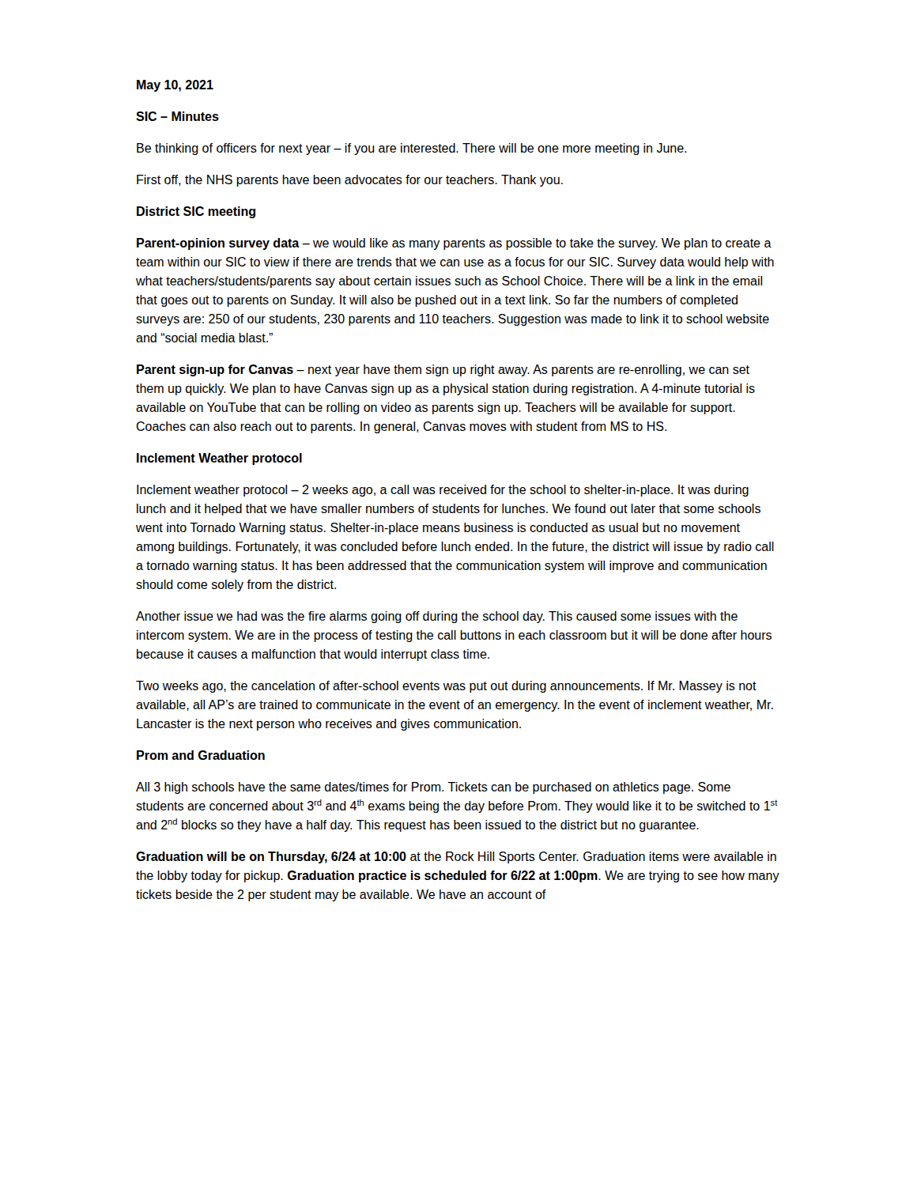May 10, 2021
SIC – Minutes
Be thinking of officers for next year – if you are interested. There will be one more meeting in June.
First off, the NHS parents have been advocates for our teachers. Thank you.
District SIC meeting
Parent-opinion survey data – we would like as many parents as possible to take the survey. We plan to create a team within our SIC to view if there are trends that we can use as a focus for our SIC. Survey data would help with what teachers/students/parents say about certain issues such as School Choice. There will be a link in the email that goes out to parents on Sunday. It will also be pushed out in a text link. So far the numbers of completed surveys are: 250 of our students, 230 parents and 110 teachers. Suggestion was made to link it to school website and “social media blast.”
Parent sign-up for Canvas – next year have them sign up right away. As parents are re-enrolling, we can set them up quickly. We plan to have Canvas sign up as a physical station during registration. A 4-minute tutorial is available on YouTube that can be rolling on video as parents sign up. Teachers will be available for support. Coaches can also reach out to parents. In general, Canvas moves with student from MS to HS.
Inclement Weather protocol
Inclement weather protocol – 2 weeks ago, a call was received for the school to shelter-in-place. It was during lunch and it helped that we have smaller numbers of students for lunches. We found out later that some schools went into Tornado Warning status. Shelter-in-place means business is conducted as usual but no movement among buildings. Fortunately, it was concluded before lunch ended. In the future, the district will issue by radio call a tornado warning status. It has been addressed that the communication system will improve and communication should come solely from the district.
Another issue we had was the fire alarms going off during the school day. This caused some issues with the intercom system. We are in the process of testing the call buttons in each classroom but it will be done after hours because it causes a malfunction that would interrupt class time.
Two weeks ago, the cancelation of after-school events was put out during announcements. If Mr. Massey is not available, all AP’s are trained to communicate in the event of an emergency. In the event of inclement weather, Mr. Lancaster is the next person who receives and gives communication.
Prom and Graduation
All 3 high schools have the same dates/times for Prom. Tickets can be purchased on athletics page. Some students are concerned about 3rd and 4th exams being the day before Prom. They would like it to be switched to 1st and 2nd blocks so they have a half day. This request has been issued to the district but no guarantee.
Graduation will be on Thursday, 6/24 at 10:00 at the Rock Hill Sports Center. Graduation items were available in the lobby today for pickup. Graduation practice is scheduled for 6/22 at 1:00pm. We are trying to see how many tickets beside the 2 per student may be available. We have an account of